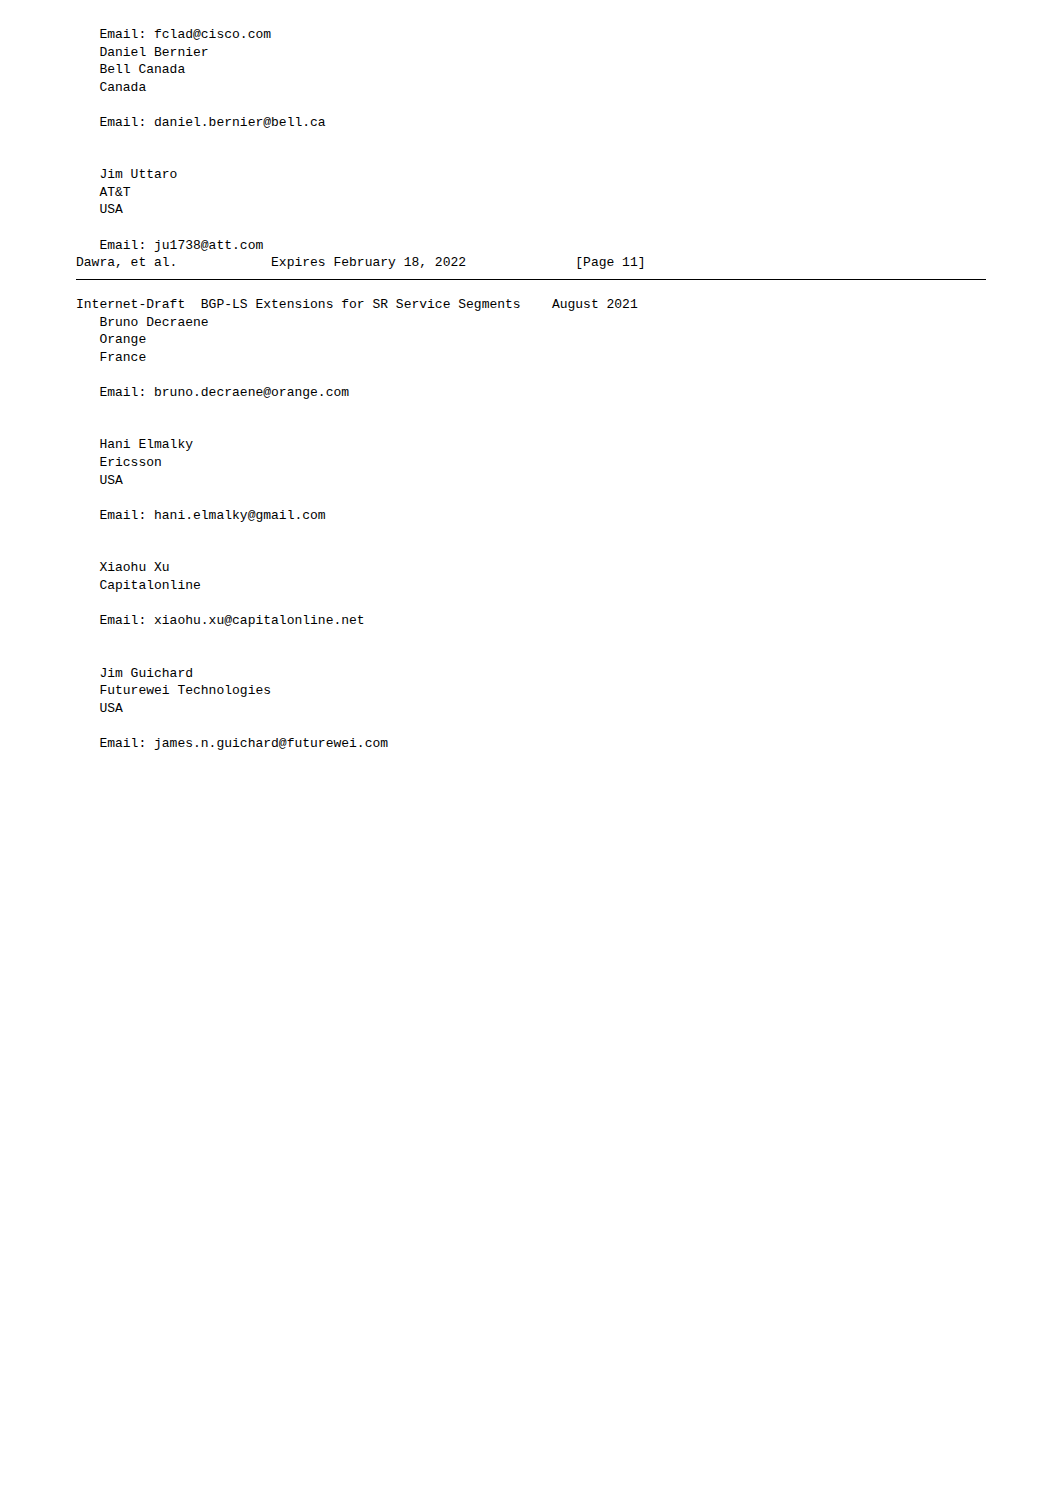Email: fclad@cisco.com
   Daniel Bernier
   Bell Canada
   Canada

   Email: daniel.bernier@bell.ca


   Jim Uttaro
   AT&T
   USA

   Email: ju1738@att.com
Dawra, et al.            Expires February 18, 2022              [Page 11]
Internet-Draft  BGP-LS Extensions for SR Service Segments    August 2021
   Bruno Decraene
   Orange
   France

   Email: bruno.decraene@orange.com


   Hani Elmalky
   Ericsson
   USA

   Email: hani.elmalky@gmail.com


   Xiaohu Xu
   Capitalonline

   Email: xiaohu.xu@capitalonline.net


   Jim Guichard
   Futurewei Technologies
   USA

   Email: james.n.guichard@futurewei.com